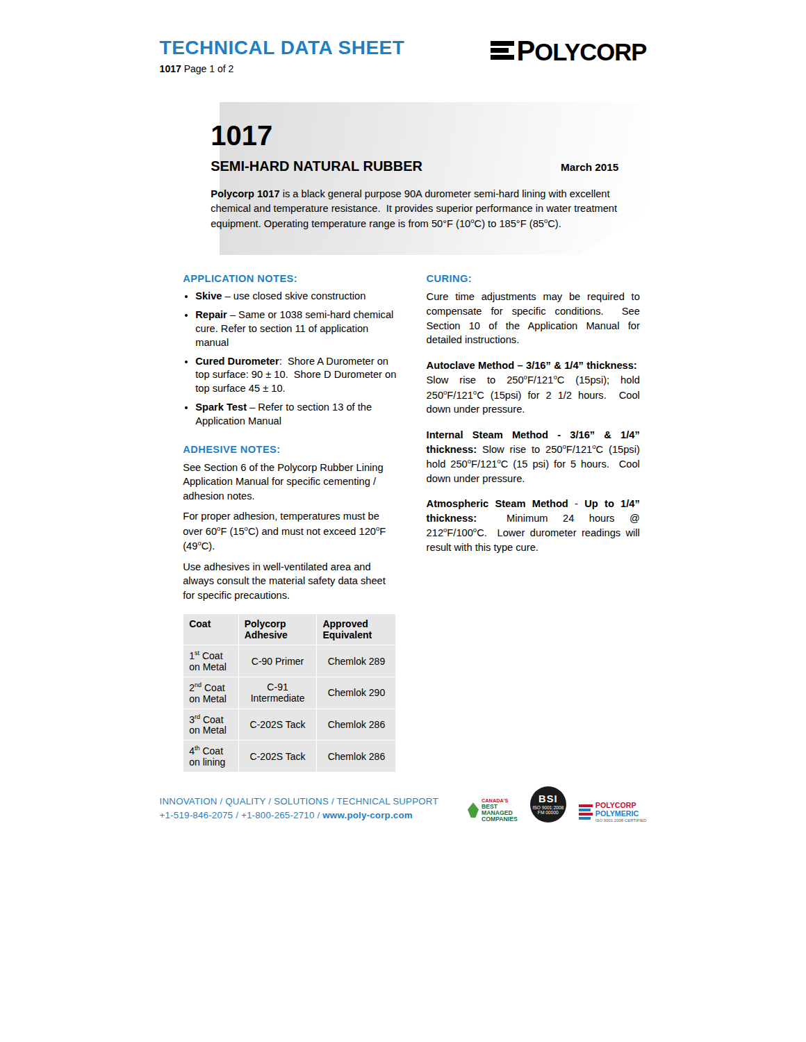TECHNICAL DATA SHEET
1017 Page 1 of 2
POLYCORP
1017
SEMI-HARD NATURAL RUBBER March 2015
Polycorp 1017 is a black general purpose 90A durometer semi-hard lining with excellent chemical and temperature resistance. It provides superior performance in water treatment equipment. Operating temperature range is from 50°F (10oC) to 185°F (85oC).
APPLICATION NOTES:
Skive – use closed skive construction
Repair – Same or 1038 semi-hard chemical cure. Refer to section 11 of application manual
Cured Durometer: Shore A Durometer on top surface: 90 ± 10. Shore D Durometer on top surface 45 ± 10.
Spark Test – Refer to section 13 of the Application Manual
ADHESIVE NOTES:
See Section 6 of the Polycorp Rubber Lining Application Manual for specific cementing / adhesion notes.
For proper adhesion, temperatures must be over 60oF (15oC) and must not exceed 120oF (49oC).
Use adhesives in well-ventilated area and always consult the material safety data sheet for specific precautions.
| Coat | Polycorp Adhesive | Approved Equivalent |
| --- | --- | --- |
| 1 st Coat on Metal | C-90 Primer | Chemlok 289 |
| 2 nd Coat on Metal | C-91 Intermediate | Chemlok 290 |
| 3 rd Coat on Metal | C-202S Tack | Chemlok 286 |
| 4 th Coat on lining | C-202S Tack | Chemlok 286 |
CURING:
Cure time adjustments may be required to compensate for specific conditions. See Section 10 of the Application Manual for detailed instructions.
Autoclave Method – 3/16” & 1/4” thickness: Slow rise to 250oF/121oC (15psi); hold 250oF/121oC (15psi) for 2 1/2 hours. Cool down under pressure.
Internal Steam Method - 3/16” & 1/4” thickness: Slow rise to 250oF/121oC (15psi) hold 250oF/121oC (15 psi) for 5 hours. Cool down under pressure.
Atmospheric Steam Method - Up to 1/4” thickness: Minimum 24 hours @ 212oF/100oC. Lower durometer readings will result with this type cure.
INNOVATION / QUALITY / SOLUTIONS / TECHNICAL SUPPORT
+1-519-846-2075 / +1-800-265-2710 / www.poly-corp.com
CANADA'S
BEST
MANAGED
COMPANIES
BSI
ISO 9001:2008
FM 00000
POLYCORP
POLYMERIC
ISO 9001:2008 CERTIFIED